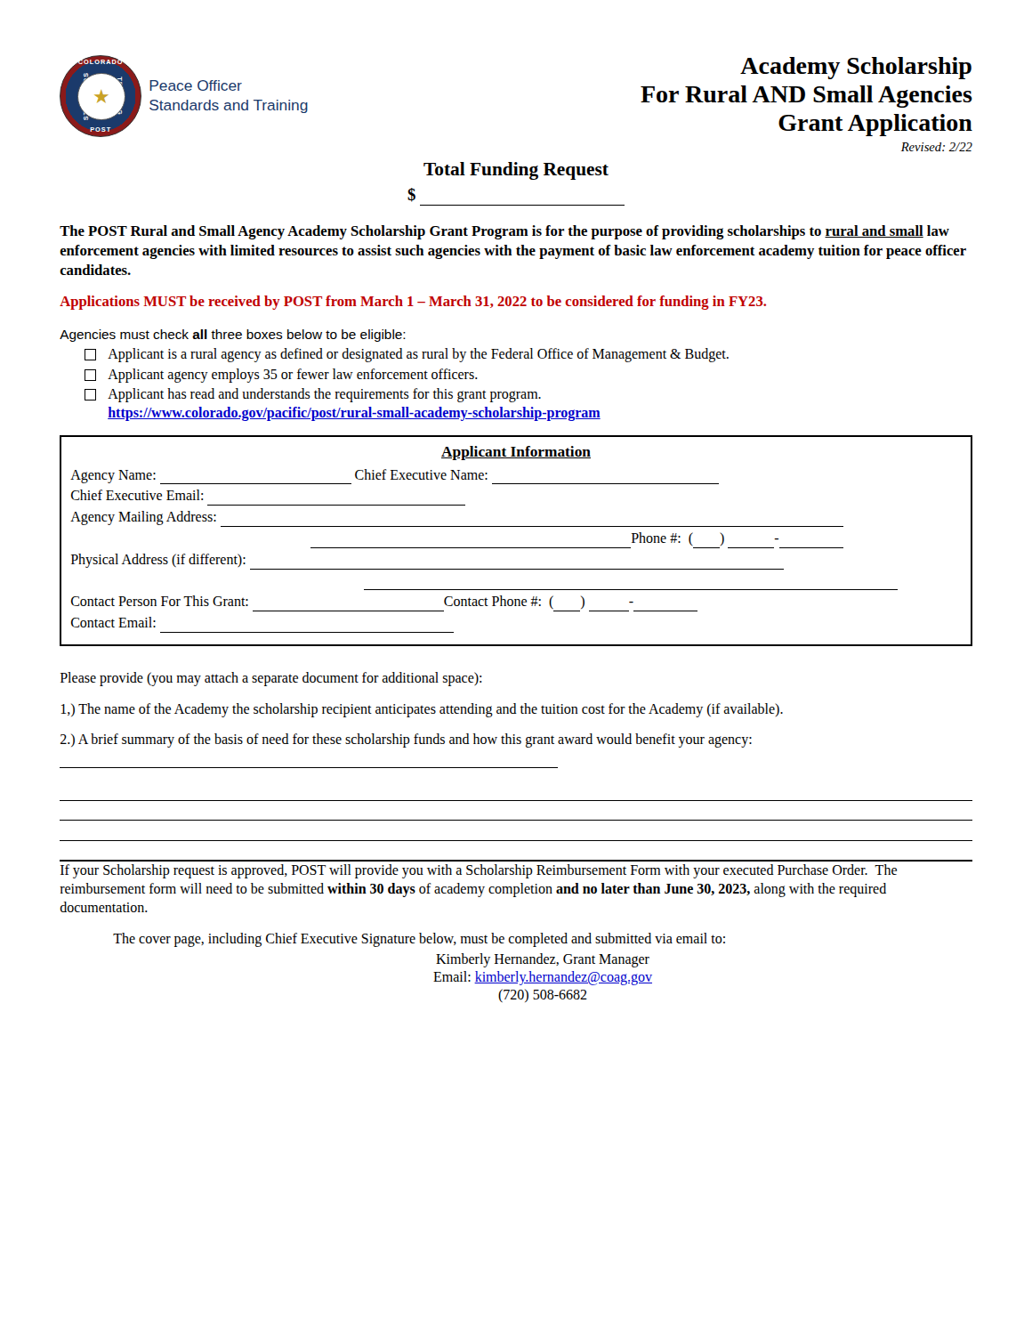COLORADO
STANDARDS
TRAINING
POST
★
Peace Officer
Standards and Training
Academy Scholarship
For Rural AND Small Agencies
Grant Application
Revised: 2/22
Total Funding Request
$
The POST Rural and Small Agency Academy Scholarship Grant Program is for the purpose of providing scholarships to rural and small law enforcement agencies with limited resources to assist such agencies with the payment of basic law enforcement academy tuition for peace officer candidates.
Applications MUST be received by POST from March 1 – March 31, 2022 to be considered for funding in FY23.
Agencies must check all three boxes below to be eligible:
Applicant is a rural agency as defined or designated as rural by the Federal Office of Management & Budget.
Applicant agency employs 35 or fewer law enforcement officers.
Applicant has read and understands the requirements for this grant program.
https://www.colorado.gov/pacific/post/rural-small-academy-scholarship-program
Applicant Information
Agency Name: Chief Executive Name:
Chief Executive Email:
Agency Mailing Address:
Phone #: ( ) -
Physical Address (if different):
Contact Person For This Grant: Contact Phone #: ( ) -
Contact Email:
Please provide (you may attach a separate document for additional space):
1,) The name of the Academy the scholarship recipient anticipates attending and the tuition cost for the Academy (if available).
2.) A brief summary of the basis of need for these scholarship funds and how this grant award would benefit your agency:
If your Scholarship request is approved, POST will provide you with a Scholarship Reimbursement Form with your executed Purchase Order. The reimbursement form will need to be submitted within 30 days of academy completion and no later than June 30, 2023, along with the required documentation.
The cover page, including Chief Executive Signature below, must be completed and submitted via email to:
Kimberly Hernandez, Grant Manager
Email: kimberly.hernandez@coag.gov
(720) 508-6682